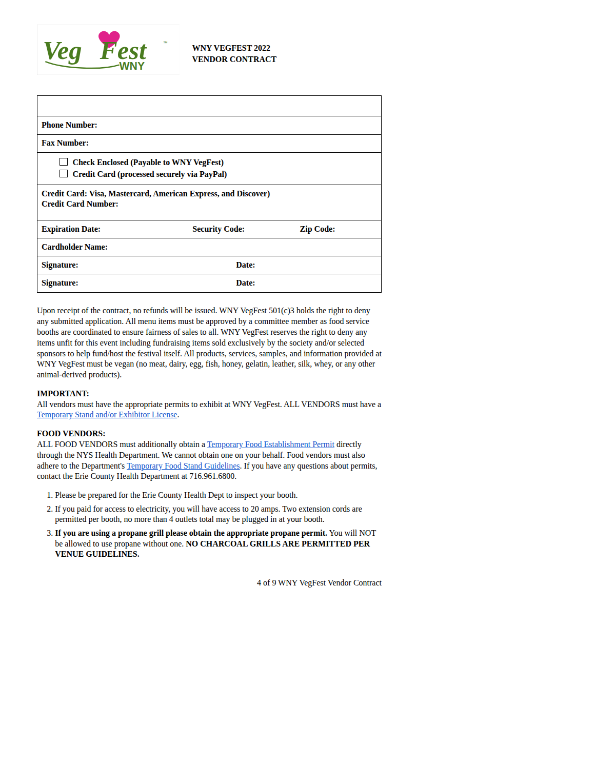Veg Fest ™ WNY
WNY VEGFEST 2022
VENDOR CONTRACT
| Phone Number: |
| Fax Number: |
| Check Enclosed (Payable to WNY VegFest) Credit Card (processed securely via PayPal) |
| Credit Card: Visa, Mastercard, American Express, and Discover) Credit Card Number: |
| Expiration Date: Security Code: Zip Code: |
| Cardholder Name: |
| Signature: Date: |
| Signature: Date: |
Upon receipt of the contract, no refunds will be issued. WNY VegFest 501(c)3 holds the right to deny any submitted application. All menu items must be approved by a committee member as food service booths are coordinated to ensure fairness of sales to all. WNY VegFest reserves the right to deny any items unfit for this event including fundraising items sold exclusively by the society and/or selected sponsors to help fund/host the festival itself. All products, services, samples, and information provided at WNY VegFest must be vegan (no meat, dairy, egg, fish, honey, gelatin, leather, silk, whey, or any other animal-derived products).
IMPORTANT:
All vendors must have the appropriate permits to exhibit at WNY VegFest. ALL VENDORS must have a Temporary Stand and/or Exhibitor License.
FOOD VENDORS:
ALL FOOD VENDORS must additionally obtain a Temporary Food Establishment Permit directly through the NYS Health Department. We cannot obtain one on your behalf. Food vendors must also adhere to the Department's Temporary Food Stand Guidelines. If you have any questions about permits, contact the Erie County Health Department at 716.961.6800.
Please be prepared for the Erie County Health Dept to inspect your booth.
If you paid for access to electricity, you will have access to 20 amps. Two extension cords are permitted per booth, no more than 4 outlets total may be plugged in at your booth.
If you are using a propane grill please obtain the appropriate propane permit. You will NOT be allowed to use propane without one. NO CHARCOAL GRILLS ARE PERMITTED PER VENUE GUIDELINES.
4 of 9 WNY VegFest Vendor Contract